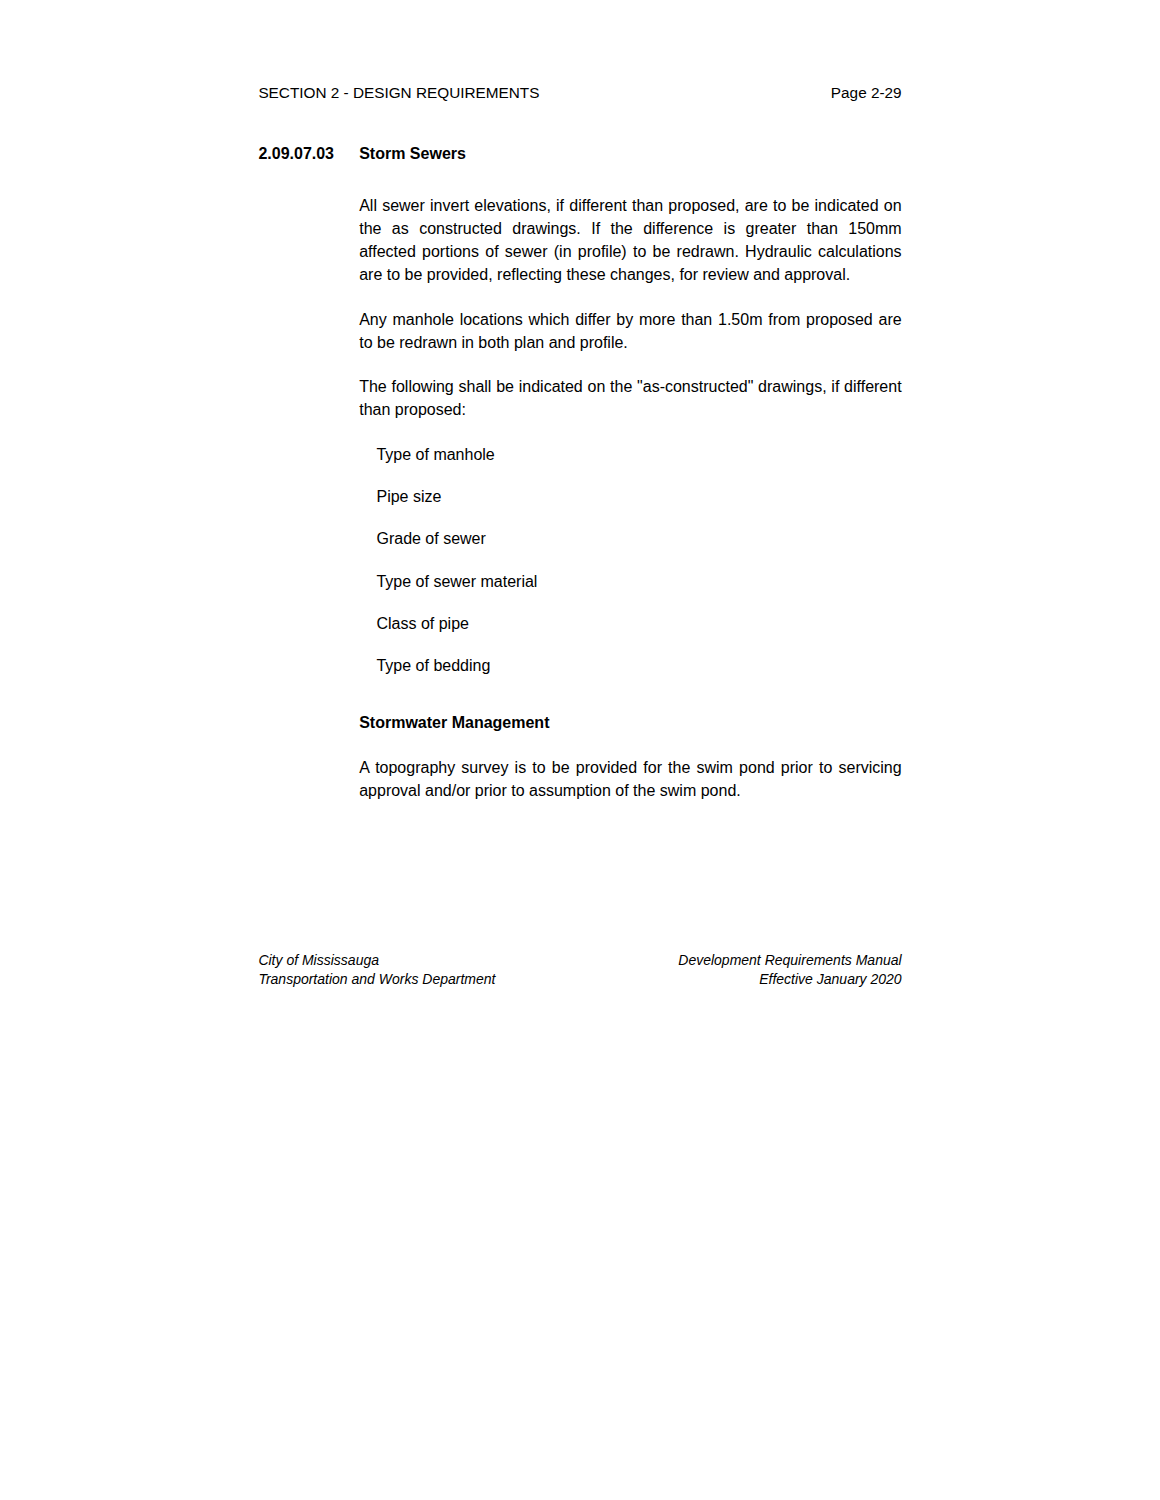Section 2 - Design Requirements
Page 2-29
2.09.07.03 Storm Sewers
All sewer invert elevations, if different than proposed, are to be indicated on the as constructed drawings. If the difference is greater than 150mm affected portions of sewer (in profile) to be redrawn. Hydraulic calculations are to be provided, reflecting these changes, for review and approval.
Any manhole locations which differ by more than 1.50m from proposed are to be redrawn in both plan and profile.
The following shall be indicated on the "as-constructed" drawings, if different than proposed:
Type of manhole
Pipe size
Grade of sewer
Type of sewer material
Class of pipe
Type of bedding
Stormwater Management
A topography survey is to be provided for the swim pond prior to servicing approval and/or prior to assumption of the swim pond.
City of Mississauga
Transportation and Works Department
Development Requirements Manual
Effective January 2020